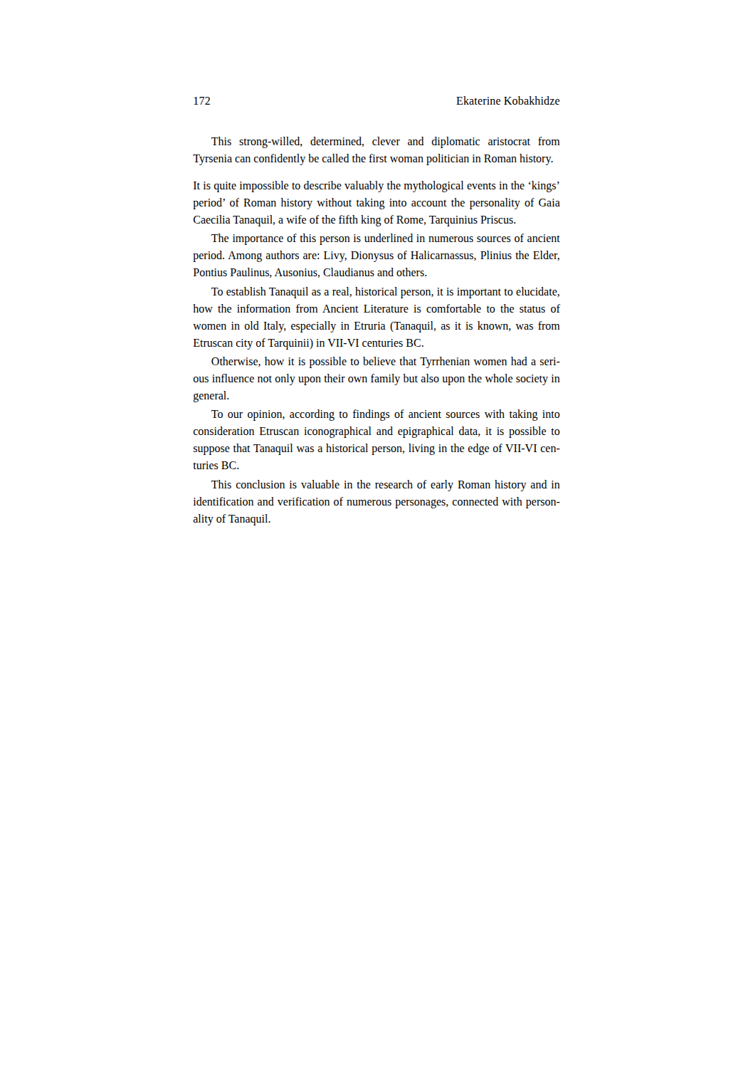172 Ekaterine Kobakhidze
This strong-willed, determined, clever and diplomatic aristocrat from Tyrsenia can confidently be called the first woman politician in Roman history.
It is quite impossible to describe valuably the mythological events in the ‘kings’ period’ of Roman history without taking into account the personality of Gaia Caecilia Tanaquil, a wife of the fifth king of Rome, Tarquinius Priscus.
The importance of this person is underlined in numerous sources of ancient period. Among authors are: Livy, Dionysus of Halicarnassus, Plinius the Elder, Pontius Paulinus, Ausonius, Claudianus and others.
To establish Tanaquil as a real, historical person, it is important to elucidate, how the information from Ancient Literature is comfortable to the status of women in old Italy, especially in Etruria (Tanaquil, as it is known, was from Etruscan city of Tarquinii) in VII-VI centuries BC.
Otherwise, how it is possible to believe that Tyrrhenian women had a serious influence not only upon their own family but also upon the whole society in general.
To our opinion, according to findings of ancient sources with taking into consideration Etruscan iconographical and epigraphical data, it is possible to suppose that Tanaquil was a historical person, living in the edge of VII-VI centuries BC.
This conclusion is valuable in the research of early Roman history and in identification and verification of numerous personages, connected with personality of Tanaquil.